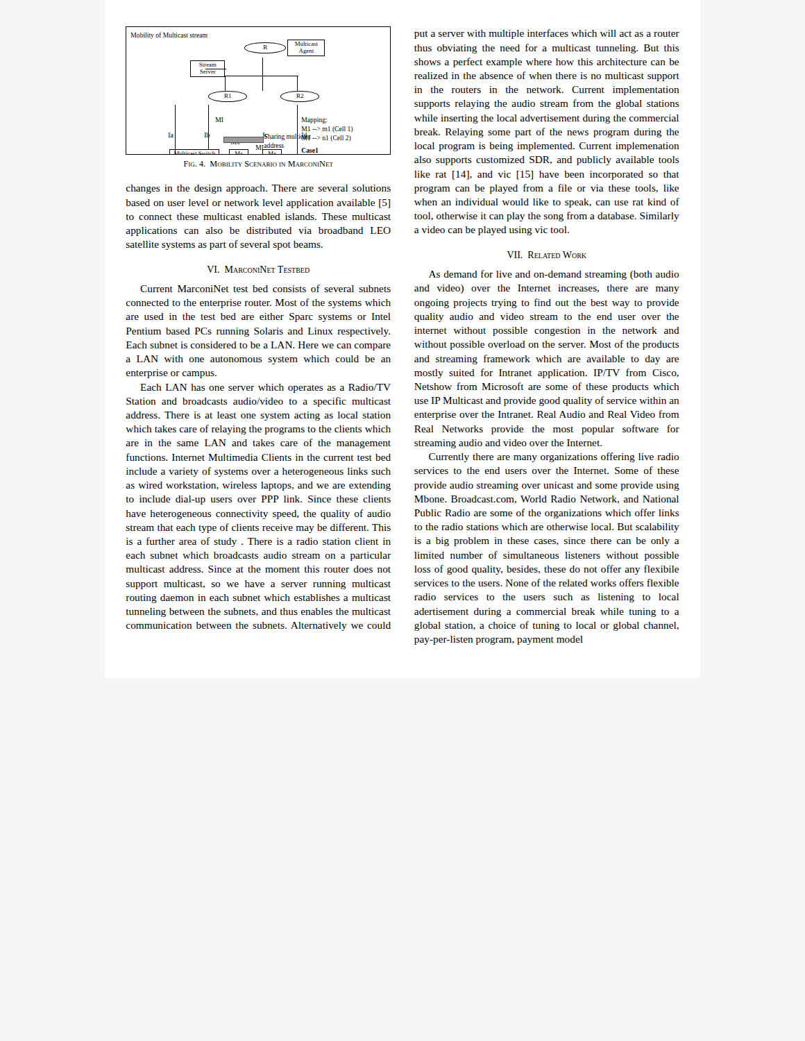Mobility of Multicast stream R Multicast
Agent Stream
Server R1 R2 Ia Ib Ic Id MI Mx MI Sharing multicast
address Multicast Switch Mx Mx Case1
m1 = n1
Case 2
m1 != n1 S1 S2 S3 S4 S5 Same subnet
m1 m1 Lmx Lmx n1 ia ☺ ib ☺ ib ☺ ☺ ic ☺ ic ☺ id Mapping:
M1 --> m1 (Cell 1)
M1 --> n1 (Cell 2)
Fig. 4. Mobility Scenario in MarconiNet
changes in the design approach. There are several solutions based on user level or network level application available [5] to connect these multicast enabled islands. These multicast applications can also be distributed via broadband LEO satellite systems as part of several spot beams.
VI. MarconiNet Testbed
Current MarconiNet test bed consists of several subnets connected to the enterprise router. Most of the systems which are used in the test bed are either Sparc systems or Intel Pentium based PCs running Solaris and Linux respectively. Each subnet is considered to be a LAN. Here we can compare a LAN with one autonomous system which could be an enterprise or campus.
Each LAN has one server which operates as a Radio/TV Station and broadcasts audio/video to a specific multicast address. There is at least one system acting as local station which takes care of relaying the programs to the clients which are in the same LAN and takes care of the management functions. Internet Multimedia Clients in the current test bed include a variety of systems over a heterogeneous links such as wired workstation, wireless laptops, and we are extending to include dial-up users over PPP link. Since these clients have heterogeneous connectivity speed, the quality of audio stream that each type of clients receive may be different. This is a further area of study . There is a radio station client in each subnet which broadcasts audio stream on a particular multicast address. Since at the moment this router does not support multicast, so we have a server running multicast routing daemon in each subnet which establishes a multicast tunneling between the subnets, and thus enables the multicast communication between the subnets. Alternatively we could put a server with multiple interfaces which will act as a router thus obviating the need for a multicast tunneling. But this shows a perfect example where how this architecture can be realized in the absence of when there is no multicast support in the routers in the network. Current implementation supports relaying the audio stream from the global stations while inserting the local advertisement during the commercial break. Relaying some part of the news program during the local program is being implemented. Current implemenation also supports customized SDR, and publicly available tools like rat [14], and vic [15] have been incorporated so that program can be played from a file or via these tools, like when an individual would like to speak, can use rat kind of tool, otherwise it can play the song from a database. Similarly a video can be played using vic tool.
VII. Related Work
As demand for live and on-demand streaming (both audio and video) over the Internet increases, there are many ongoing projects trying to find out the best way to provide quality audio and video stream to the end user over the internet without possible congestion in the network and without possible overload on the server. Most of the products and streaming framework which are available to day are mostly suited for Intranet application. IP/TV from Cisco, Netshow from Microsoft are some of these products which use IP Multicast and provide good quality of service within an enterprise over the Intranet. Real Audio and Real Video from Real Networks provide the most popular software for streaming audio and video over the Internet.
Currently there are many organizations offering live radio services to the end users over the Internet. Some of these provide audio streaming over unicast and some provide using Mbone. Broadcast.com, World Radio Network, and National Public Radio are some of the organizations which offer links to the radio stations which are otherwise local. But scalability is a big problem in these cases, since there can be only a limited number of simultaneous listeners without possible loss of good quality, besides, these do not offer any flexibile services to the users. None of the related works offers flexible radio services to the users such as listening to local adertisement during a commercial break while tuning to a global station, a choice of tuning to local or global channel, pay-per-listen program, payment model